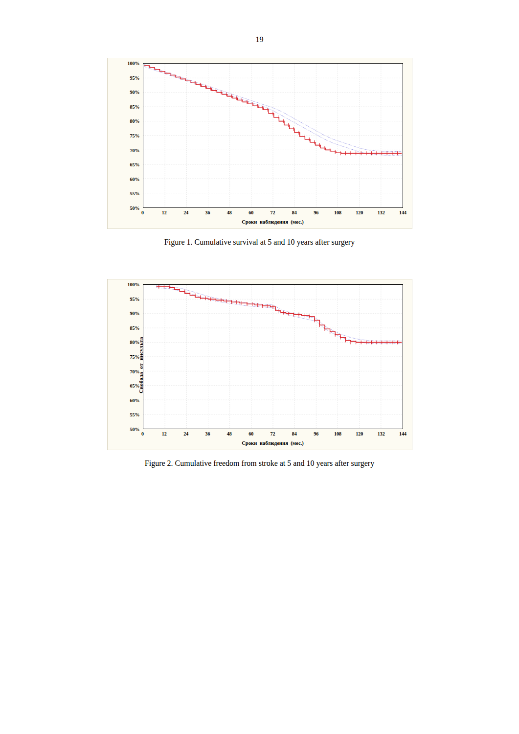19
Кумулятивная выживаемость
100% 95% 90% 85% 80% 75% 70% 65% 60% 55% 50%
0 12 24 36 48 60 72 84 96 108 120 132 144
Сроки наблюдения (мес.)
Figure 1. Cumulative survival at 5 and 10 years after surgery
Свобода от инсульта
100% 95% 90% 85% 80% 75% 70% 65% 60% 55% 50%
0 12 24 36 48 60 72 84 96 108 120 132 144
Сроки наблюдения (мес.)
Figure 2. Cumulative freedom from stroke at 5 and 10 years after surgery